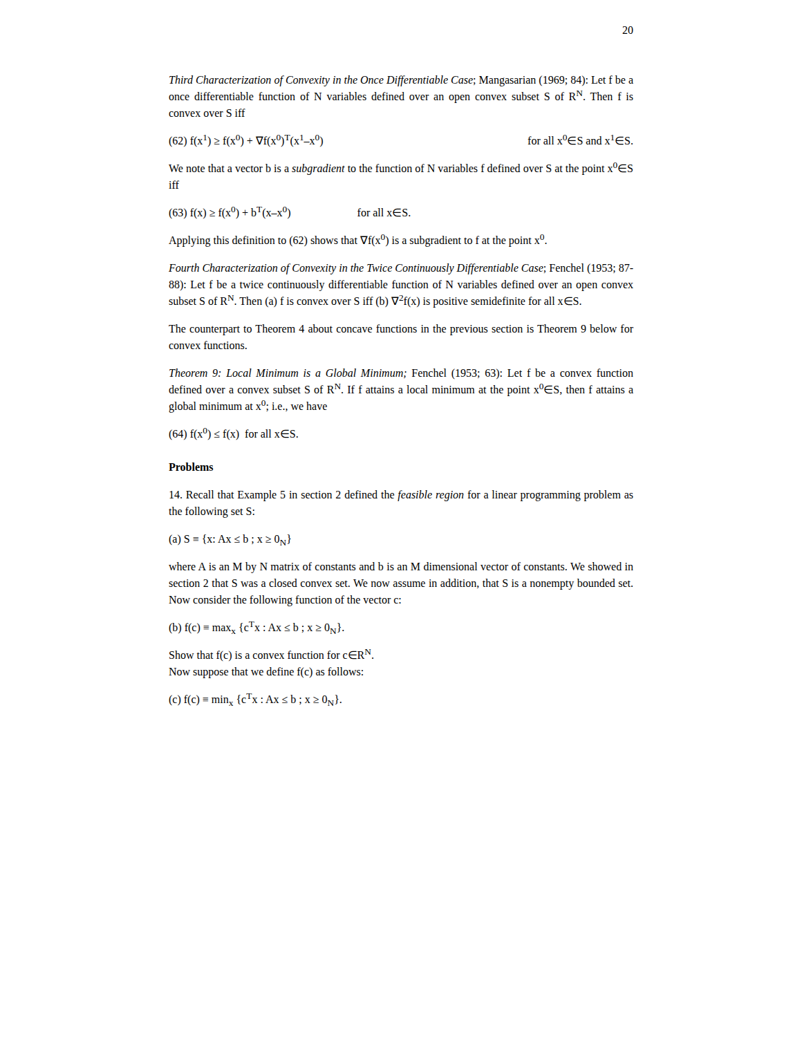20
Third Characterization of Convexity in the Once Differentiable Case; Mangasarian (1969; 84): Let f be a once differentiable function of N variables defined over an open convex subset S of RN. Then f is convex over S iff
(62) f(x1) ≥ f(x0) + ∇f(x0)T(x1–x0) for all x0∈S and x1∈S.
We note that a vector b is a subgradient to the function of N variables f defined over S at the point x0∈S iff
(63) f(x) ≥ f(x0) + bT(x–x0) for all x∈S.
Applying this definition to (62) shows that ∇f(x0) is a subgradient to f at the point x0.
Fourth Characterization of Convexity in the Twice Continuously Differentiable Case; Fenchel (1953; 87-88): Let f be a twice continuously differentiable function of N variables defined over an open convex subset S of RN. Then (a) f is convex over S iff (b) ∇2f(x) is positive semidefinite for all x∈S.
The counterpart to Theorem 4 about concave functions in the previous section is Theorem 9 below for convex functions.
Theorem 9: Local Minimum is a Global Minimum; Fenchel (1953; 63): Let f be a convex function defined over a convex subset S of RN. If f attains a local minimum at the point x0∈S, then f attains a global minimum at x0; i.e., we have
(64) f(x0) ≤ f(x) for all x∈S.
Problems
14. Recall that Example 5 in section 2 defined the feasible region for a linear programming problem as the following set S:
(a) S ≡ {x: Ax ≤ b ; x ≥ 0N}
where A is an M by N matrix of constants and b is an M dimensional vector of constants. We showed in section 2 that S was a closed convex set. We now assume in addition, that S is a nonempty bounded set. Now consider the following function of the vector c:
(b) f(c) ≡ maxx {cTx : Ax ≤ b ; x ≥ 0N}.
Show that f(c) is a convex function for c∈RN.
Now suppose that we define f(c) as follows:
(c) f(c) ≡ minx {cTx : Ax ≤ b ; x ≥ 0N}.